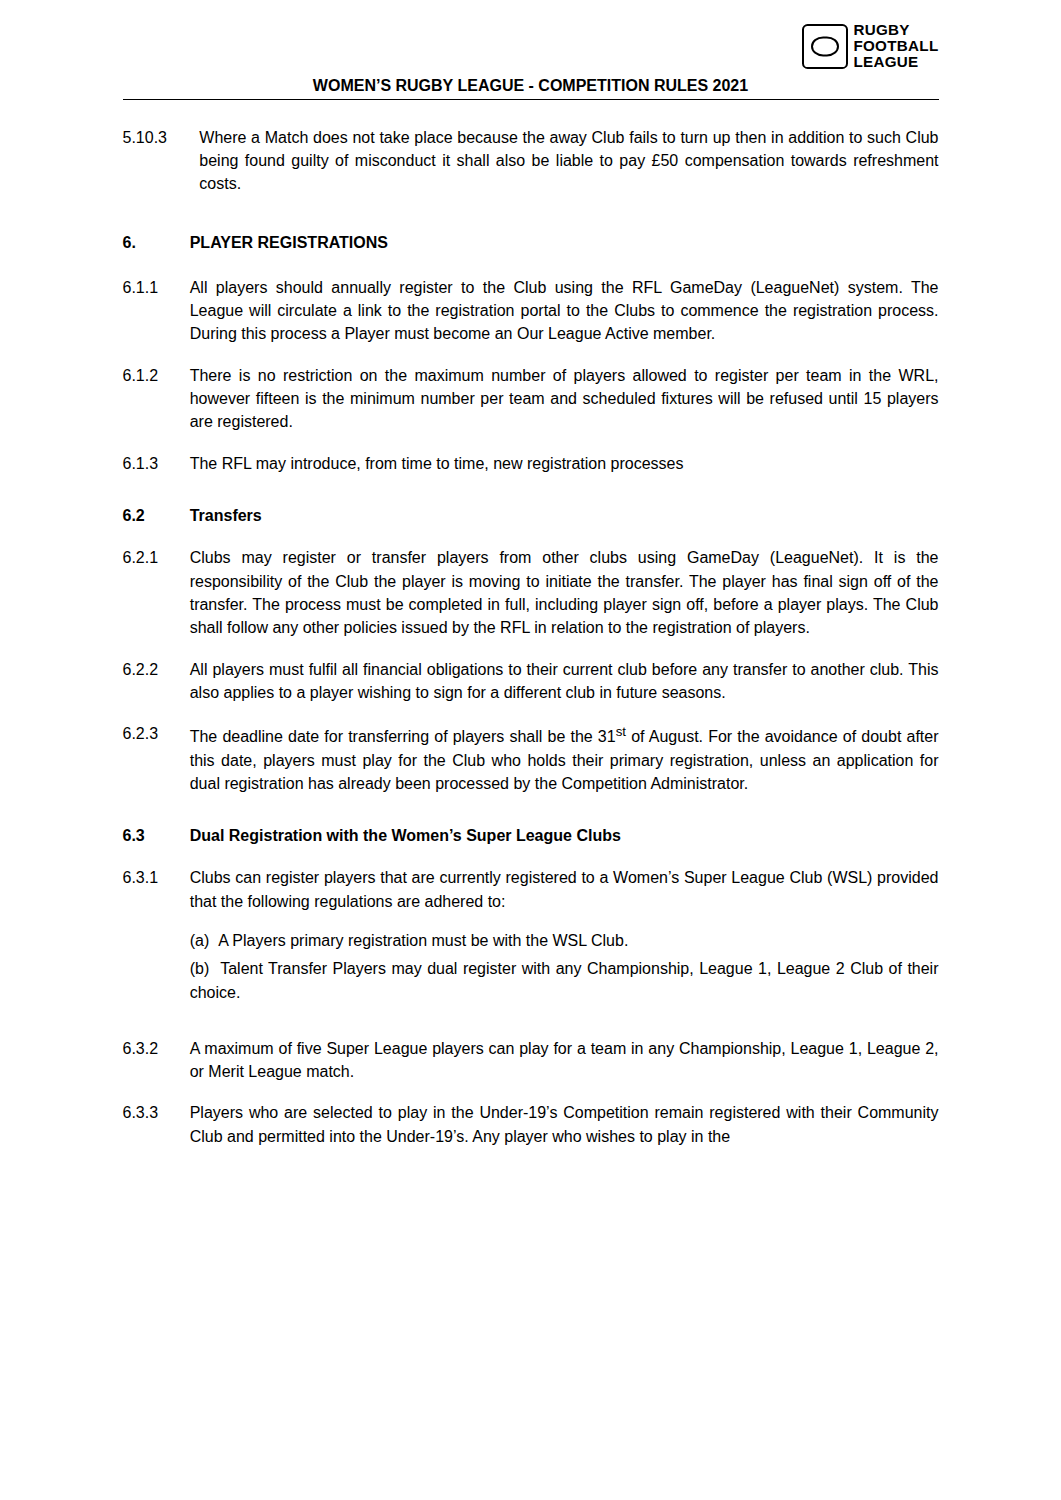RUGBY FOOTBALL LEAGUE
WOMEN’S RUGBY LEAGUE - COMPETITION RULES 2021
5.10.3
Where a Match does not take place because the away Club fails to turn up then in addition to such Club being found guilty of misconduct it shall also be liable to pay £50 compensation towards refreshment costs.
6. PLAYER REGISTRATIONS
6.1.1
All players should annually register to the Club using the RFL GameDay (LeagueNet) system. The League will circulate a link to the registration portal to the Clubs to commence the registration process. During this process a Player must become an Our League Active member.
6.1.2
There is no restriction on the maximum number of players allowed to register per team in the WRL, however fifteen is the minimum number per team and scheduled fixtures will be refused until 15 players are registered.
6.1.3
The RFL may introduce, from time to time, new registration processes
6.2 Transfers
6.2.1
Clubs may register or transfer players from other clubs using GameDay (LeagueNet). It is the responsibility of the Club the player is moving to initiate the transfer. The player has final sign off of the transfer. The process must be completed in full, including player sign off, before a player plays. The Club shall follow any other policies issued by the RFL in relation to the registration of players.
6.2.2
All players must fulfil all financial obligations to their current club before any transfer to another club. This also applies to a player wishing to sign for a different club in future seasons.
6.2.3
The deadline date for transferring of players shall be the 31st of August. For the avoidance of doubt after this date, players must play for the Club who holds their primary registration, unless an application for dual registration has already been processed by the Competition Administrator.
6.3 Dual Registration with the Women’s Super League Clubs
6.3.1
Clubs can register players that are currently registered to a Women’s Super League Club (WSL) provided that the following regulations are adhered to:
(a) A Players primary registration must be with the WSL Club.
(b) Talent Transfer Players may dual register with any Championship, League 1, League 2 Club of their choice.
6.3.2
A maximum of five Super League players can play for a team in any Championship, League 1, League 2, or Merit League match.
6.3.3
Players who are selected to play in the Under-19’s Competition remain registered with their Community Club and permitted into the Under-19’s. Any player who wishes to play in the